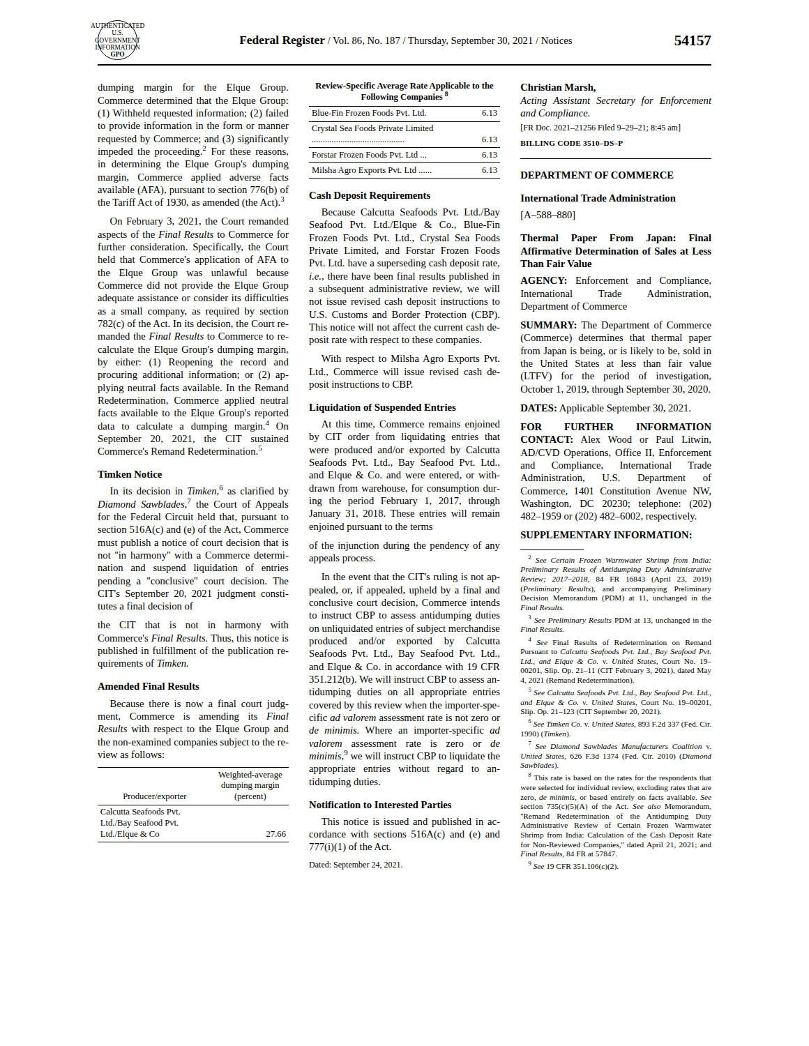AUTHENTICATED
U.S. GOVERNMENT
INFORMATION
GPO
Federal Register / Vol. 86, No. 187 / Thursday, September 30, 2021 / Notices
54157
dumping margin for the Elque Group. Commerce determined that the Elque Group: (1) Withheld requested information; (2) failed to provide information in the form or manner requested by Commerce; and (3) significantly impeded the proceeding.2 For these reasons, in determining the Elque Group's dumping margin, Commerce applied adverse facts available (AFA), pursuant to section 776(b) of the Tariff Act of 1930, as amended (the Act).3
On February 3, 2021, the Court remanded aspects of the Final Results to Commerce for further consideration. Specifically, the Court held that Commerce's application of AFA to the Elque Group was unlawful because Commerce did not provide the Elque Group adequate assistance or consider its difficulties as a small company, as required by section 782(c) of the Act. In its decision, the Court remanded the Final Results to Commerce to recalculate the Elque Group's dumping margin, by either: (1) Reopening the record and procuring additional information; or (2) applying neutral facts available. In the Remand Redetermination, Commerce applied neutral facts available to the Elque Group's reported data to calculate a dumping margin.4 On September 20, 2021, the CIT sustained Commerce's Remand Redetermination.5
Timken Notice
In its decision in Timken,6 as clarified by Diamond Sawblades,7 the Court of Appeals for the Federal Circuit held that, pursuant to section 516A(c) and (e) of the Act, Commerce must publish a notice of court decision that is not ''in harmony'' with a Commerce determination and suspend liquidation of entries pending a ''conclusive'' court decision. The CIT's September 20, 2021 judgment constitutes a final decision of
the CIT that is not in harmony with Commerce's Final Results. Thus, this notice is published in fulfillment of the publication requirements of Timken.
Amended Final Results
Because there is now a final court judgment, Commerce is amending its Final Results with respect to the Elque Group and the non-examined companies subject to the review as follows:
| Producer/exporter | Weighted-average dumping margin (percent) |
| --- | --- |
| Calcutta Seafoods Pvt. Ltd./Bay Seafood Pvt. Ltd./Elque & Co | 27.66 |
Review-Specific Average Rate Applicable to the Following Companies 8
| Blue-Fin Frozen Foods Pvt. Ltd. | 6.13 |
| Crystal Sea Foods Private Limited .......................................... | 6.13 |
| Forstar Frozen Foods Pvt. Ltd ... | 6.13 |
| Milsha Agro Exports Pvt. Ltd ...... | 6.13 |
Cash Deposit Requirements
Because Calcutta Seafoods Pvt. Ltd./Bay Seafood Pvt. Ltd./Elque & Co., Blue-Fin Frozen Foods Pvt. Ltd., Crystal Sea Foods Private Limited, and Forstar Frozen Foods Pvt. Ltd. have a superseding cash deposit rate, i.e., there have been final results published in a subsequent administrative review, we will not issue revised cash deposit instructions to U.S. Customs and Border Protection (CBP). This notice will not affect the current cash deposit rate with respect to these companies.
With respect to Milsha Agro Exports Pvt. Ltd., Commerce will issue revised cash deposit instructions to CBP.
Liquidation of Suspended Entries
At this time, Commerce remains enjoined by CIT order from liquidating entries that were produced and/or exported by Calcutta Seafoods Pvt. Ltd., Bay Seafood Pvt. Ltd., and Elque & Co. and were entered, or withdrawn from warehouse, for consumption during the period February 1, 2017, through January 31, 2018. These entries will remain enjoined pursuant to the terms
of the injunction during the pendency of any appeals process.
In the event that the CIT's ruling is not appealed, or, if appealed, upheld by a final and conclusive court decision, Commerce intends to instruct CBP to assess antidumping duties on unliquidated entries of subject merchandise produced and/or exported by Calcutta Seafoods Pvt. Ltd., Bay Seafood Pvt. Ltd., and Elque & Co. in accordance with 19 CFR 351.212(b). We will instruct CBP to assess antidumping duties on all appropriate entries covered by this review when the importer-specific ad valorem assessment rate is not zero or de minimis. Where an importer-specific ad valorem assessment rate is zero or de minimis,9 we will instruct CBP to liquidate the appropriate entries without regard to antidumping duties.
Notification to Interested Parties
This notice is issued and published in accordance with sections 516A(c) and (e) and 777(i)(1) of the Act.
Dated: September 24, 2021.
Christian Marsh,
Acting Assistant Secretary for Enforcement and Compliance.
[FR Doc. 2021–21256 Filed 9–29–21; 8:45 am]
BILLING CODE 3510–DS–P
DEPARTMENT OF COMMERCE
International Trade Administration
[A–588–880]
Thermal Paper From Japan: Final Affirmative Determination of Sales at Less Than Fair Value
AGENCY: Enforcement and Compliance, International Trade Administration, Department of Commerce
SUMMARY: The Department of Commerce (Commerce) determines that thermal paper from Japan is being, or is likely to be, sold in the United States at less than fair value (LTFV) for the period of investigation, October 1, 2019, through September 30, 2020.
DATES: Applicable September 30, 2021.
FOR FURTHER INFORMATION CONTACT: Alex Wood or Paul Litwin, AD/CVD Operations, Office II, Enforcement and Compliance, International Trade Administration, U.S. Department of Commerce, 1401 Constitution Avenue NW, Washington, DC 20230; telephone: (202) 482–1959 or (202) 482–6002, respectively.
SUPPLEMENTARY INFORMATION:
2 See Certain Frozen Warmwater Shrimp from India: Preliminary Results of Antidumping Duty Administrative Review; 2017–2018, 84 FR 16843 (April 23, 2019) (Preliminary Results), and accompanying Preliminary Decision Memorandum (PDM) at 11, unchanged in the Final Results.
3 See Preliminary Results PDM at 13, unchanged in the Final Results.
4 See Final Results of Redetermination on Remand Pursuant to Calcutta Seafoods Pvt. Ltd., Bay Seafood Pvt. Ltd., and Elque & Co. v. United States, Court No. 19–00201, Slip. Op. 21–11 (CIT February 3, 2021), dated May 4, 2021 (Remand Redetermination).
5 See Calcutta Seafoods Pvt. Ltd., Bay Seafood Pvt. Ltd., and Elque & Co. v. United States, Court No. 19–00201, Slip. Op. 21–123 (CIT September 20, 2021).
6 See Timken Co. v. United States, 893 F.2d 337 (Fed. Cir. 1990) (Timken).
7 See Diamond Sawblades Manufacturers Coalition v. United States, 626 F.3d 1374 (Fed. Cir. 2010) (Diamond Sawblades).
8 This rate is based on the rates for the respondents that were selected for individual review, excluding rates that are zero, de minimis, or based entirely on facts available. See section 735(c)(5)(A) of the Act. See also Memorandum, ''Remand Redetermination of the Antidumping Duty Administrative Review of Certain Frozen Warmwater Shrimp from India: Calculation of the Cash Deposit Rate for Non-Reviewed Companies,'' dated April 21, 2021; and Final Results, 84 FR at 57847.
9 See 19 CFR 351.106(c)(2).